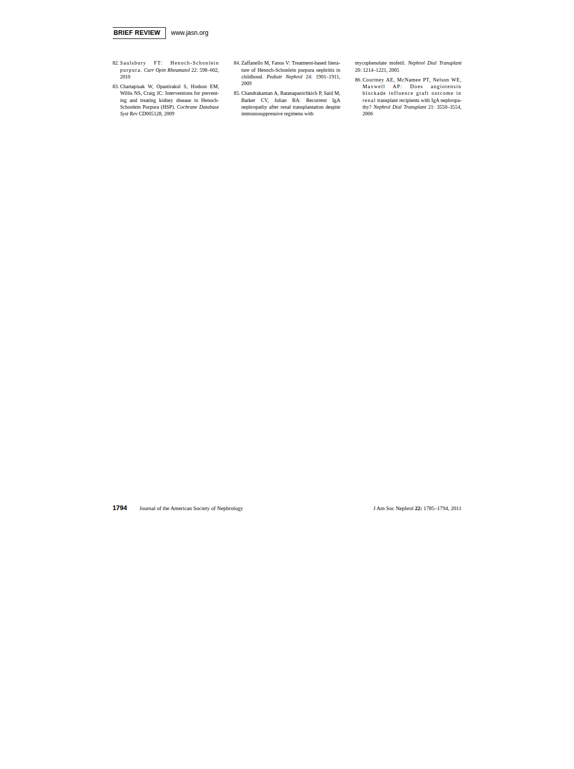BRIEF REVIEW
www.jasn.org
82. Saulsbury FT: Henoch-Schonlein purpura. Curr Opin Rheumatol 22: 598–602, 2010
83. Chartapisak W, Opastirakul S, Hodson EM, Willis NS, Craig JC: Interventions for preventing and treating kidney disease in Henoch-Schonlein Purpura (HSP). Cochrane Database Syst Rev CD005128, 2009
84. Zaffanello M, Fanos V: Treatment-based literature of Henoch-Schonlein purpura nephritis in childhood. Pediatr Nephrol 24: 1901–1911, 2009
85. Chandrakantan A, Ratanapanichkich P, Said M, Barker CV, Julian BA: Recurrent IgA nephropathy after renal transplantation despite immunosuppressive regimens with
mycophenolate mofetil. Nephrol Dial Transplant 20: 1214–1221, 2005
86. Courtney AE, McNamee PT, Nelson WE, Maxwell AP: Does angiotensin blockade influence graft outcome in renal transplant recipients with IgA nephropathy? Nephrol Dial Transplant 21: 3550–3554, 2006
1794 Journal of the American Society of Nephrology
J Am Soc Nephrol 22: 1785–1794, 2011